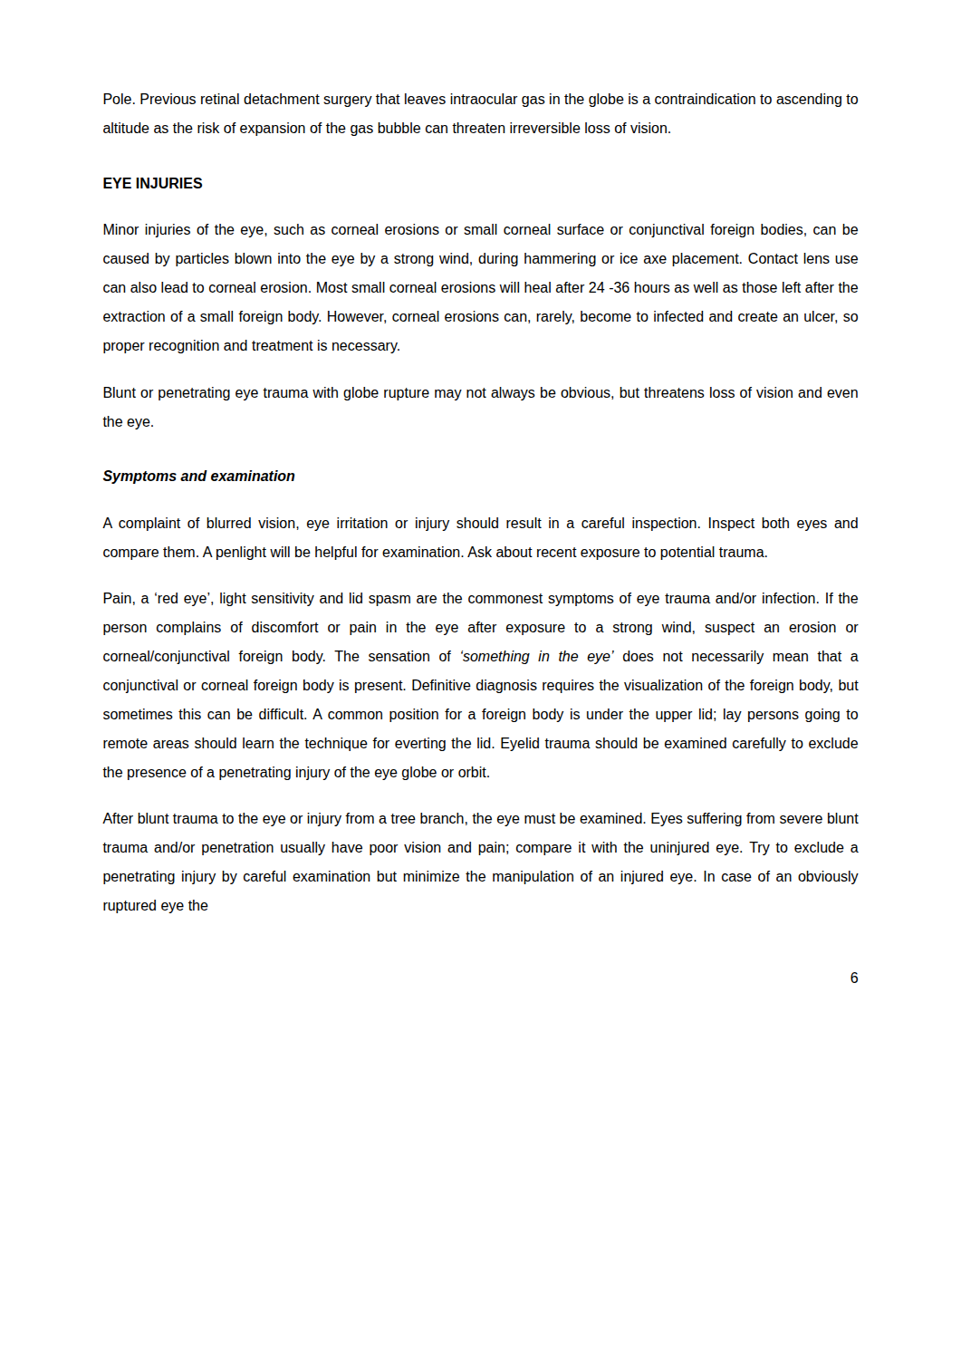Pole. Previous retinal detachment surgery that leaves intraocular gas in the globe is a contraindication to ascending to altitude as the risk of expansion of the gas bubble can threaten irreversible loss of vision.
Eye Injuries
Minor injuries of the eye, such as corneal erosions or small corneal surface or conjunctival foreign bodies, can be caused by particles blown into the eye by a strong wind, during hammering or ice axe placement. Contact lens use can also lead to corneal erosion. Most small corneal erosions will heal after 24 -36 hours as well as those left after the extraction of a small foreign body. However, corneal erosions can, rarely, become to infected and create an ulcer, so proper recognition and treatment is necessary.
Blunt or penetrating eye trauma with globe rupture may not always be obvious, but threatens loss of vision and even the eye.
Symptoms and examination
A complaint of blurred vision, eye irritation or injury should result in a careful inspection. Inspect both eyes and compare them. A penlight will be helpful for examination. Ask about recent exposure to potential trauma.
Pain, a ‘red eye’, light sensitivity and lid spasm are the commonest symptoms of eye trauma and/or infection. If the person complains of discomfort or pain in the eye after exposure to a strong wind, suspect an erosion or corneal/conjunctival foreign body. The sensation of ‘something in the eye’ does not necessarily mean that a conjunctival or corneal foreign body is present. Definitive diagnosis requires the visualization of the foreign body, but sometimes this can be difficult. A common position for a foreign body is under the upper lid; lay persons going to remote areas should learn the technique for everting the lid. Eyelid trauma should be examined carefully to exclude the presence of a penetrating injury of the eye globe or orbit.
After blunt trauma to the eye or injury from a tree branch, the eye must be examined. Eyes suffering from severe blunt trauma and/or penetration usually have poor vision and pain; compare it with the uninjured eye. Try to exclude a penetrating injury by careful examination but minimize the manipulation of an injured eye. In case of an obviously ruptured eye the
6